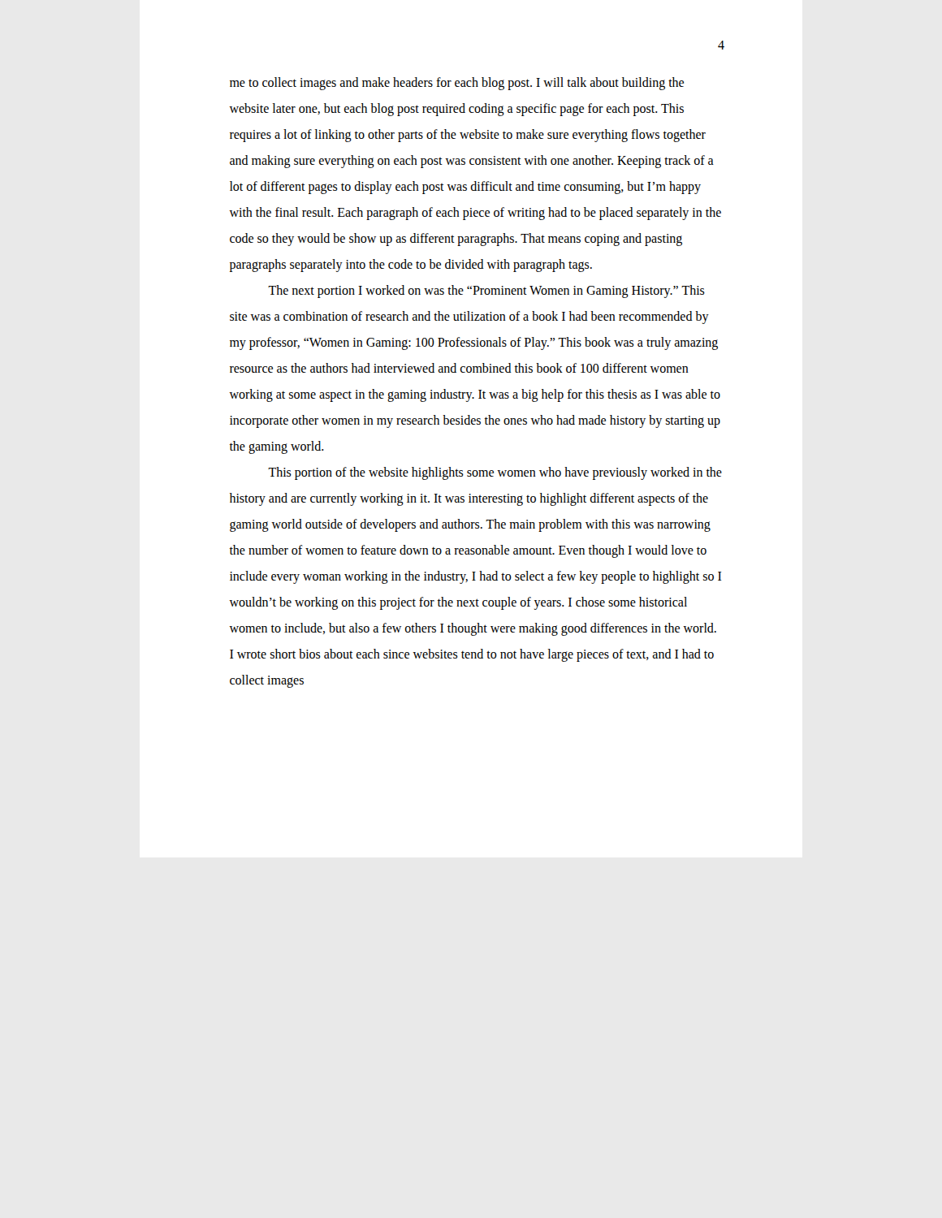4
me to collect images and make headers for each blog post. I will talk about building the website later one, but each blog post required coding a specific page for each post. This requires a lot of linking to other parts of the website to make sure everything flows together and making sure everything on each post was consistent with one another. Keeping track of a lot of different pages to display each post was difficult and time consuming, but I’m happy with the final result. Each paragraph of each piece of writing had to be placed separately in the code so they would be show up as different paragraphs. That means coping and pasting paragraphs separately into the code to be divided with paragraph tags.
The next portion I worked on was the “Prominent Women in Gaming History.” This site was a combination of research and the utilization of a book I had been recommended by my professor, “Women in Gaming: 100 Professionals of Play.” This book was a truly amazing resource as the authors had interviewed and combined this book of 100 different women working at some aspect in the gaming industry. It was a big help for this thesis as I was able to incorporate other women in my research besides the ones who had made history by starting up the gaming world.
This portion of the website highlights some women who have previously worked in the history and are currently working in it. It was interesting to highlight different aspects of the gaming world outside of developers and authors. The main problem with this was narrowing the number of women to feature down to a reasonable amount. Even though I would love to include every woman working in the industry, I had to select a few key people to highlight so I wouldn’t be working on this project for the next couple of years. I chose some historical women to include, but also a few others I thought were making good differences in the world. I wrote short bios about each since websites tend to not have large pieces of text, and I had to collect images